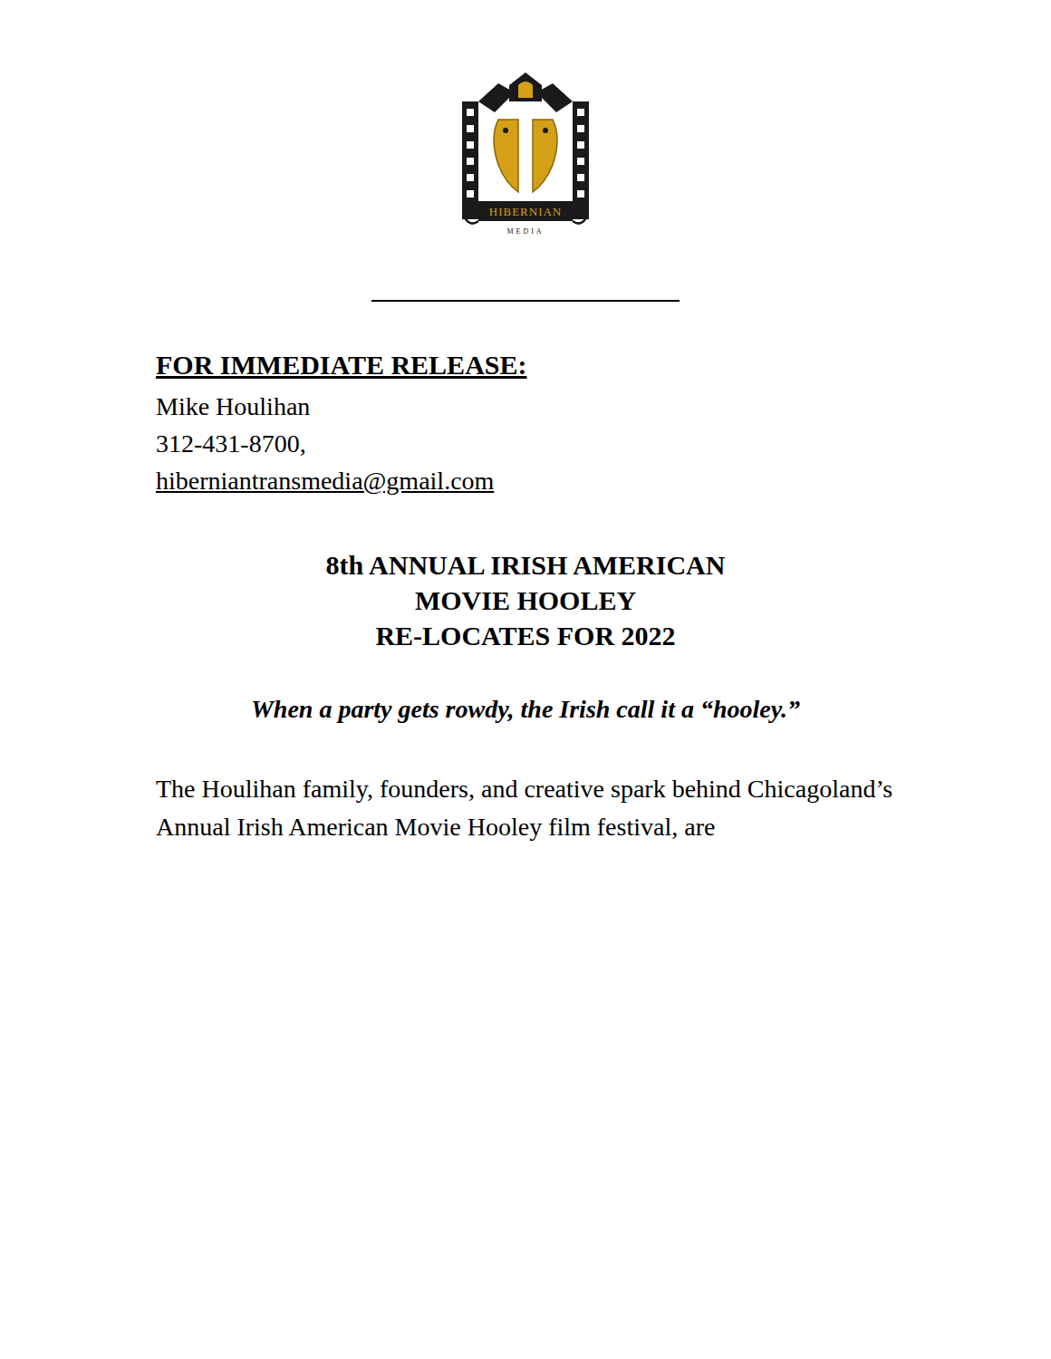HIBERNIAN MEDIA
FOR IMMEDIATE RELEASE:
Mike Houlihan
312-431-8700,
hiberniantransmedia@gmail.com
8th ANNUAL IRISH AMERICAN
MOVIE HOOLEY
RE-LOCATES FOR 2022
When a party gets rowdy, the Irish call it a “hooley.”
The Houlihan family, founders, and creative spark behind Chicagoland’s Annual Irish American Movie Hooley film festival, are